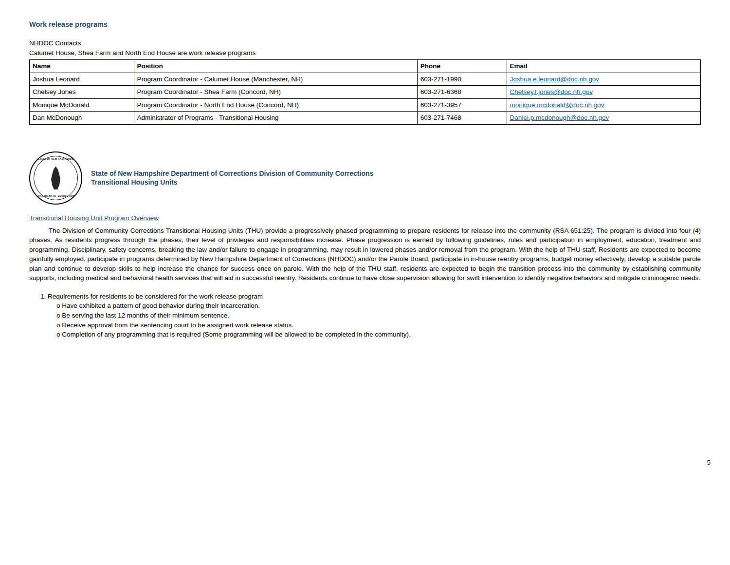Work release programs
NHDOC Contacts
Calumet House, Shea Farm and North End House are work release programs
| Name | Position | Phone | Email |
| --- | --- | --- | --- |
| Joshua Leonard | Program Coordinator - Calumet House (Manchester, NH) | 603-271-1990 | Joshua.e.leonard@doc.nh.gov |
| Chelsey Jones | Program Coordinator - Shea Farm (Concord, NH) | 603-271-6368 | Chelsey.l.jones@doc.nh.gov |
| Monique McDonald | Program Coordinator - North End House (Concord, NH) | 603-271-3957 | monique.mcdonald@doc.nh.gov |
| Dan McDonough | Administrator of Programs - Transitional Housing | 603-271-7468 | Daniel.p.mcdonough@doc.nh.gov |
STATE OF NEW HAMPSHIRE
DEPARTMENT OF CORRECTIONS
State of New Hampshire Department of Corrections Division of Community Corrections
Transitional Housing Units
Transitional Housing Unit Program Overview
The Division of Community Corrections Transitional Housing Units (THU) provide a progressively phased programming to prepare residents for release into the community (RSA 651:25). The program is divided into four (4) phases. As residents progress through the phases, their level of privileges and responsibilities increase. Phase progression is earned by following guidelines, rules and participation in employment, education, treatment and programming. Disciplinary, safety concerns, breaking the law and/or failure to engage in programming, may result in lowered phases and/or removal from the program. With the help of THU staff, Residents are expected to become gainfully employed, participate in programs determined by New Hampshire Department of Corrections (NHDOC) and/or the Parole Board, participate in in-house reentry programs, budget money effectively, develop a suitable parole plan and continue to develop skills to help increase the chance for success once on parole. With the help of the THU staff, residents are expected to begin the transition process into the community by establishing community supports, including medical and behavioral health services that will aid in successful reentry. Residents continue to have close supervision allowing for swift intervention to identify negative behaviors and mitigate criminogenic needs.
Requirements for residents to be considered for the work release program
Have exhibited a pattern of good behavior during their incarceration.
Be serving the last 12 months of their minimum sentence.
Receive approval from the sentencing court to be assigned work release status.
Completion of any programming that is required (Some programming will be allowed to be completed in the community).
5